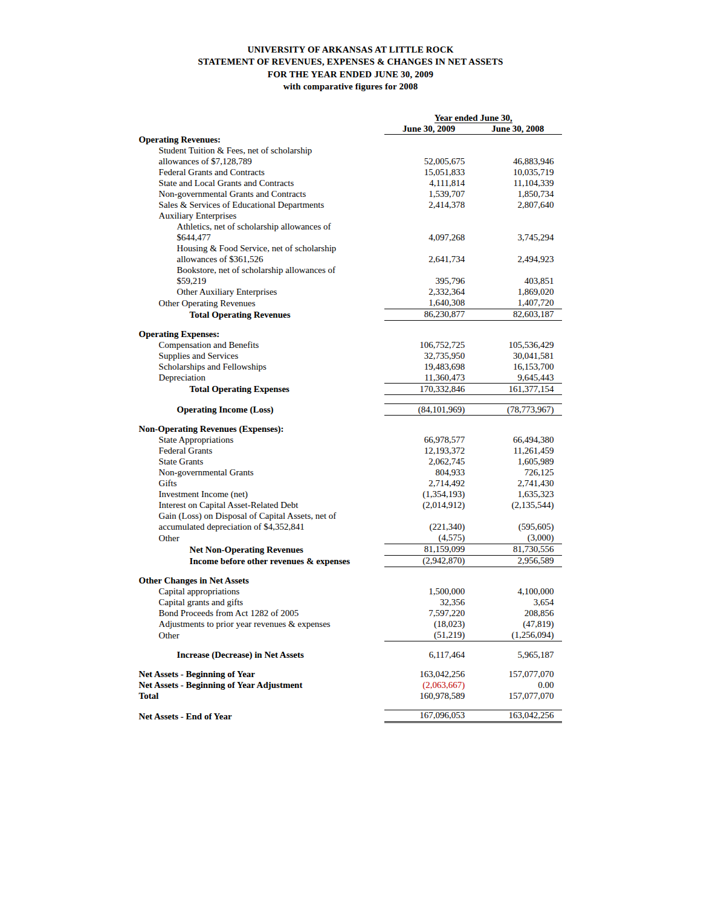UNIVERSITY OF ARKANSAS AT LITTLE ROCK
STATEMENT OF REVENUES, EXPENSES & CHANGES IN NET ASSETS
FOR THE YEAR ENDED JUNE 30, 2009
with comparative figures for 2008
| | | Year ended June 30, |
| | | June 30, 2009 | June 30, 2008 |
| Operating Revenues: | | | |
| Student Tuition & Fees, net of scholarship | | | |
| allowances of $7,128,789 | | 52,005,675 | 46,883,946 |
| Federal Grants and Contracts | | 15,051,833 | 10,035,719 |
| State and Local Grants and Contracts | | 4,111,814 | 11,104,339 |
| Non-governmental Grants and Contracts | | 1,539,707 | 1,850,734 |
| Sales & Services of Educational Departments | | 2,414,378 | 2,807,640 |
| Auxiliary Enterprises | | | |
| Athletics, net of scholarship allowances of | | | |
| $644,477 | | 4,097,268 | 3,745,294 |
| Housing & Food Service, net of scholarship | | | |
| allowances of $361,526 | | 2,641,734 | 2,494,923 |
| Bookstore, net of scholarship allowances of | | | |
| $59,219 | | 395,796 | 403,851 |
| Other Auxiliary Enterprises | | 2,332,364 | 1,869,020 |
| Other Operating Revenues | | 1,640,308 | 1,407,720 |
| Total Operating Revenues | | 86,230,877 | 82,603,187 |
| Operating Expenses: | | | |
| Compensation and Benefits | | 106,752,725 | 105,536,429 |
| Supplies and Services | | 32,735,950 | 30,041,581 |
| Scholarships and Fellowships | | 19,483,698 | 16,153,700 |
| Depreciation | | 11,360,473 | 9,645,443 |
| Total Operating Expenses | | 170,332,846 | 161,377,154 |
| Operating Income (Loss) | | (84,101,969) | (78,773,967) |
| Non-Operating Revenues (Expenses): | | | |
| State Appropriations | | 66,978,577 | 66,494,380 |
| Federal Grants | | 12,193,372 | 11,261,459 |
| State Grants | | 2,062,745 | 1,605,989 |
| Non-governmental Grants | | 804,933 | 726,125 |
| Gifts | | 2,714,492 | 2,741,430 |
| Investment Income (net) | | (1,354,193) | 1,635,323 |
| Interest on Capital Asset-Related Debt | | (2,014,912) | (2,135,544) |
| Gain (Loss) on Disposal of Capital Assets, net of | | | |
| accumulated depreciation of $4,352,841 | | (221,340) | (595,605) |
| Other | | (4,575) | (3,000) |
| Net Non-Operating Revenues | | 81,159,099 | 81,730,556 |
| Income before other revenues & expenses | | (2,942,870) | 2,956,589 |
| Other Changes in Net Assets | | | |
| Capital appropriations | | 1,500,000 | 4,100,000 |
| Capital grants and gifts | | 32,356 | 3,654 |
| Bond Proceeds from Act 1282 of 2005 | | 7,597,220 | 208,856 |
| Adjustments to prior year revenues & expenses | | (18,023) | (47,819) |
| Other | | (51,219) | (1,256,094) |
| Increase (Decrease) in Net Assets | | 6,117,464 | 5,965,187 |
| Net Assets - Beginning of Year | | 163,042,256 | 157,077,070 |
| Net Assets - Beginning of Year Adjustment | | (2,063,667) | 0.00 |
| Total | | 160,978,589 | 157,077,070 |
| Net Assets - End of Year | | 167,096,053 | 163,042,256 |